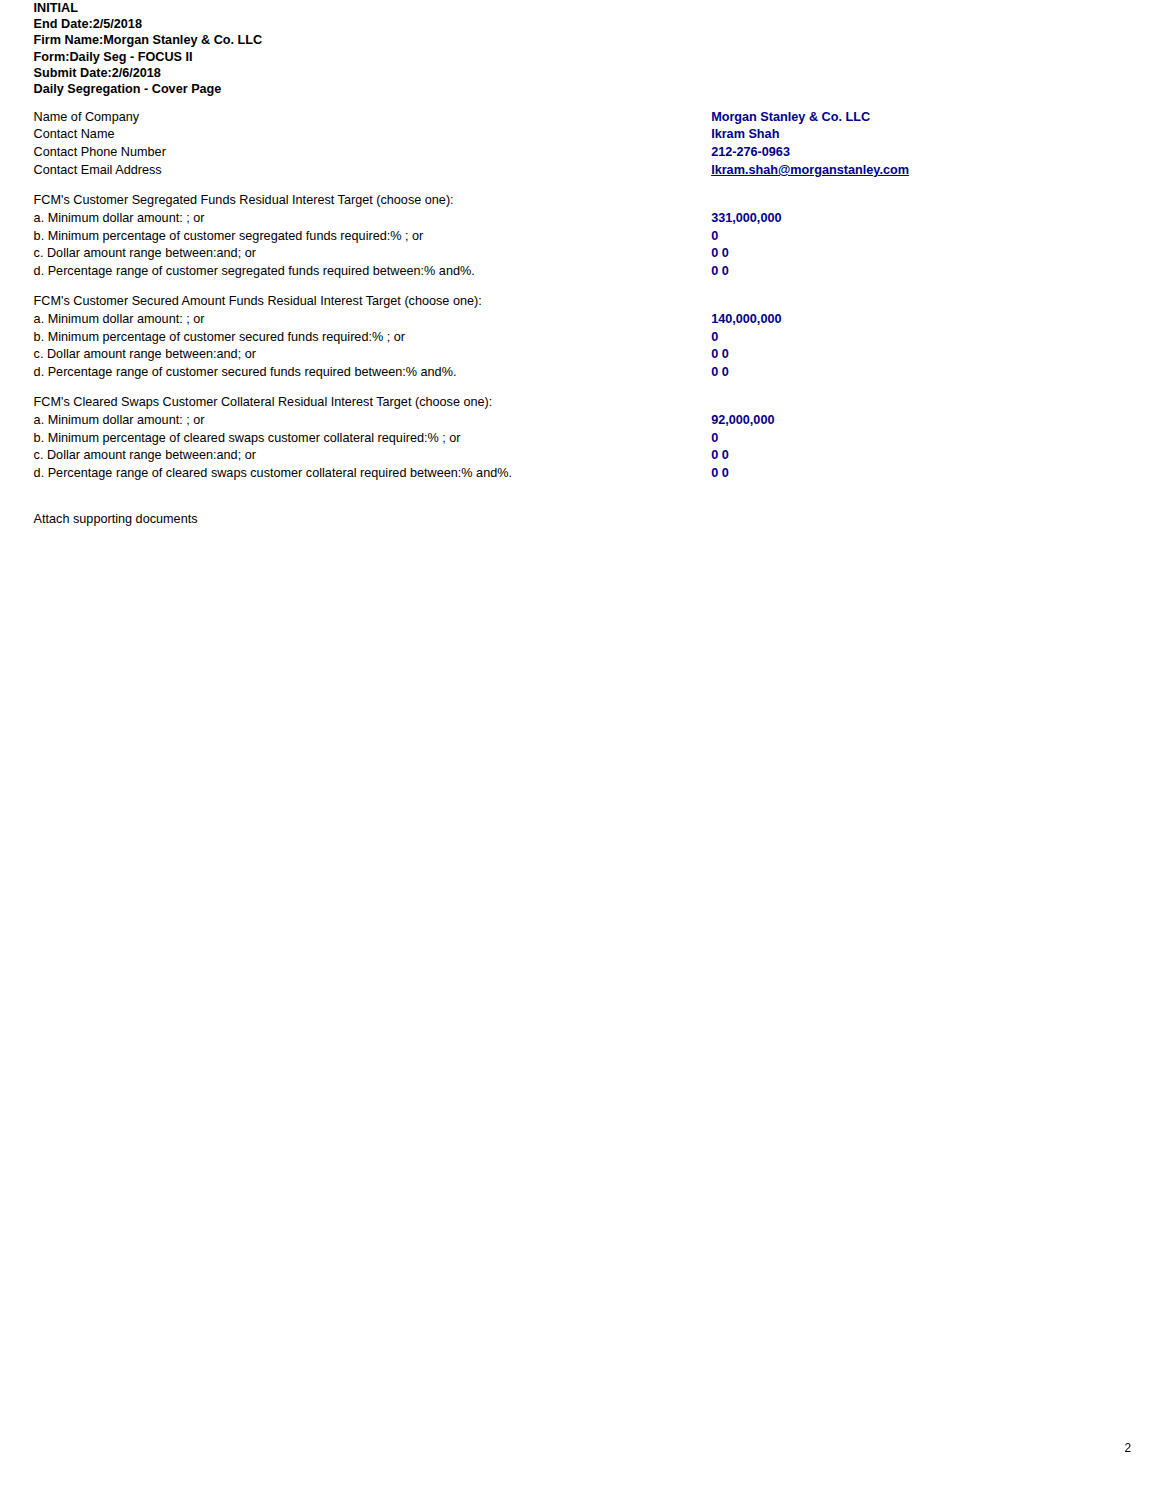INITIAL
End Date:2/5/2018
Firm Name:Morgan Stanley & Co. LLC
Form:Daily Seg - FOCUS II
Submit Date:2/6/2018
Daily Segregation - Cover Page
| Name of Company | Morgan Stanley & Co. LLC |
| Contact Name | Ikram Shah |
| Contact Phone Number | 212-276-0963 |
| Contact Email Address | Ikram.shah@morganstanley.com |
FCM's Customer Segregated Funds Residual Interest Target (choose one):
| a. Minimum dollar amount: ; or | 331,000,000 |
| b. Minimum percentage of customer segregated funds required:% ; or | 0 |
| c. Dollar amount range between:and; or | 0 0 |
| d. Percentage range of customer segregated funds required between:% and%. | 0 0 |
FCM's Customer Secured Amount Funds Residual Interest Target (choose one):
| a. Minimum dollar amount: ; or | 140,000,000 |
| b. Minimum percentage of customer secured funds required:% ; or | 0 |
| c. Dollar amount range between:and; or | 0 0 |
| d. Percentage range of customer secured funds required between:% and%. | 0 0 |
FCM's Cleared Swaps Customer Collateral Residual Interest Target (choose one):
| a. Minimum dollar amount: ; or | 92,000,000 |
| b. Minimum percentage of cleared swaps customer collateral required:% ; or | 0 |
| c. Dollar amount range between:and; or | 0 0 |
| d. Percentage range of cleared swaps customer collateral required between:% and%. | 0 0 |
Attach supporting documents
2